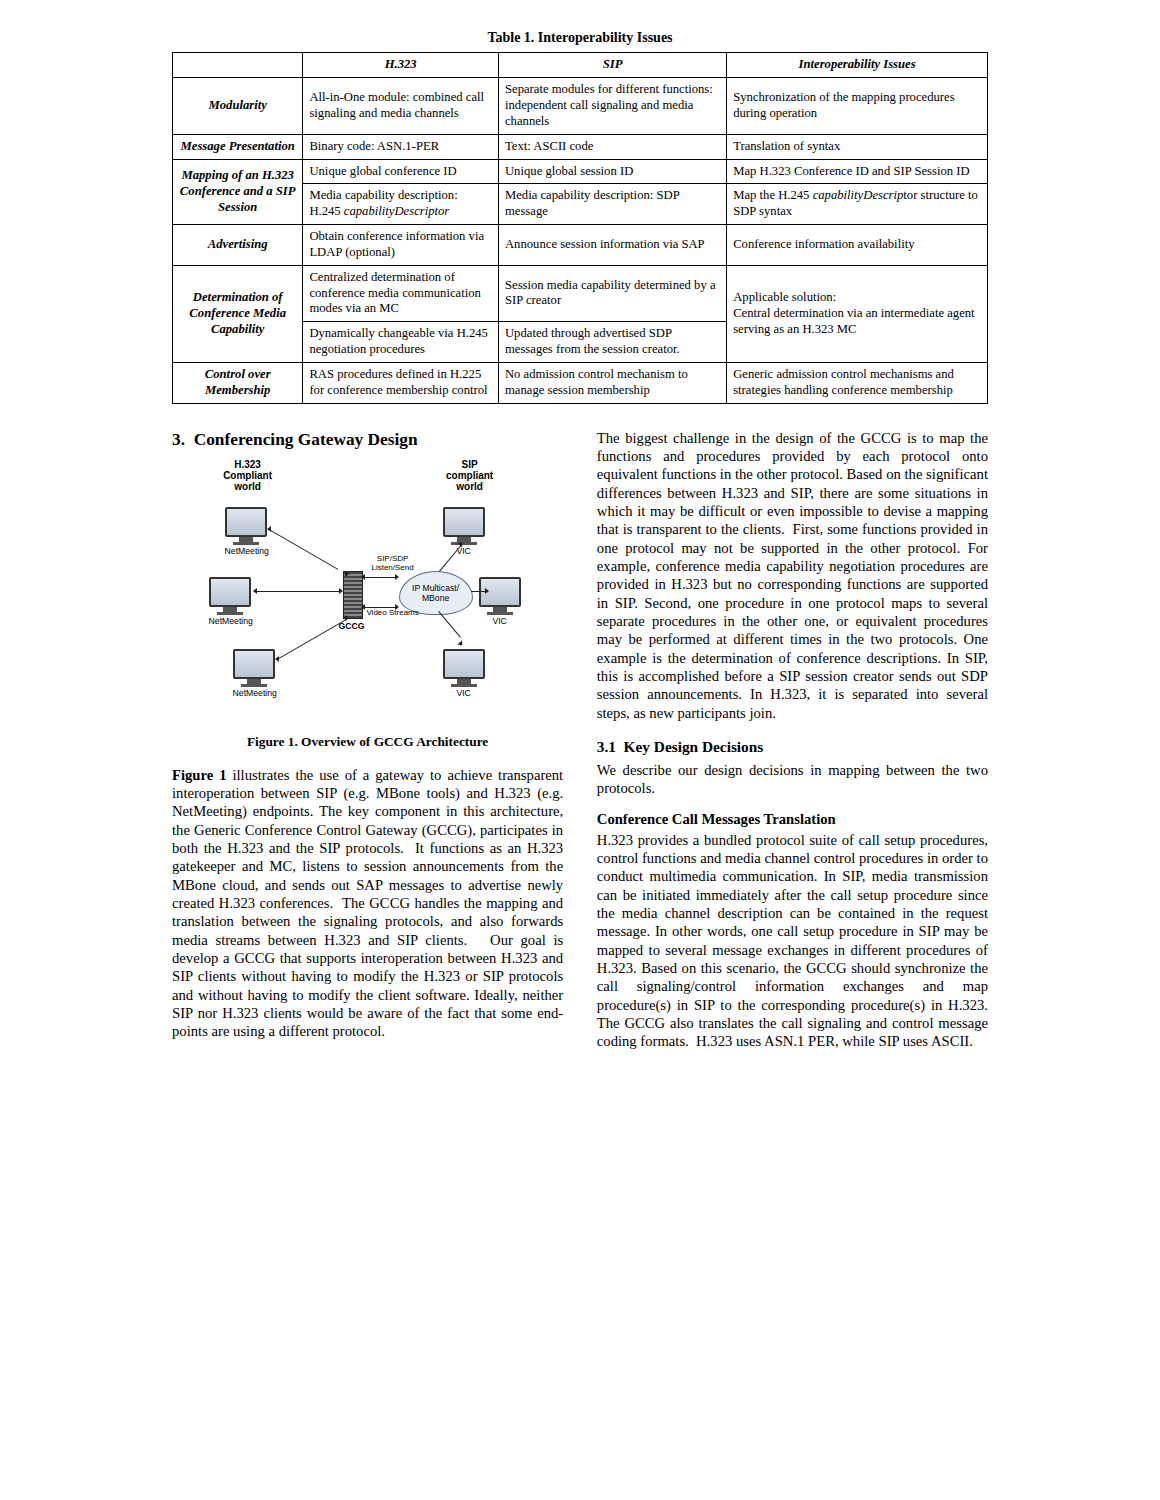Table 1. Interoperability Issues
| | H.323 | SIP | Interoperability Issues |
| --- | --- | --- | --- |
| Modularity | All-in-One module: combined call signaling and media channels | Separate modules for different functions: independent call signaling and media channels | Synchronization of the mapping procedures during operation |
| Message Presentation | Binary code: ASN.1-PER | Text: ASCII code | Translation of syntax |
| Mapping of an H.323 Conference and a SIP Session | Unique global conference ID | Unique global session ID | Map H.323 Conference ID and SIP Session ID |
| Media capability description: H.245 capabilityDescriptor | Media capability description: SDP message | Map the H.245 capabilityDescrip tor structure to SDP syntax |
| Advertising | Obtain conference information via LDAP (optional) | Announce session information via SAP | Conference information availability |
| Determination of Conference Media Capability | Centralized determination of conference media communication modes via an MC | Session media capability determined by a SIP creator | Applicable solution: Central determination via an intermediate agent serving as an H.323 MC |
| Dynamically changeable via H.245 negotiation procedures | Updated through advertised SDP messages from the session creator. |
| Control over Membership | RAS procedures defined in H.225 for conference membership control | No admission control mechanism to manage session membership | Generic admission control mechanisms and strategies handling conference membership |
3. Conferencing Gateway Design
H.323
Compliant
world
SIP
compliant
world
NetMeeting
NetMeeting
NetMeeting
VIC
VIC
VIC
GCCG
IP Multicast/
MBone
SIP/SDP
Listen/Send
Video Streams
Figure 1. Overview of GCCG Architecture
Figure 1 illustrates the use of a gateway to achieve transparent interoperation between SIP (e.g. MBone tools) and H.323 (e.g. NetMeeting) endpoints. The key component in this architecture, the Generic Conference Control Gateway (GCCG), participates in both the H.323 and the SIP protocols. It functions as an H.323 gatekeeper and MC, listens to session announcements from the MBone cloud, and sends out SAP messages to advertise newly created H.323 conferences. The GCCG handles the mapping and translation between the signaling protocols, and also forwards media streams between H.323 and SIP clients. Our goal is develop a GCCG that supports interoperation between H.323 and SIP clients without having to modify the H.323 or SIP protocols and without having to modify the client software. Ideally, neither SIP nor H.323 clients would be aware of the fact that some end-points are using a different protocol.
The biggest challenge in the design of the GCCG is to map the functions and procedures provided by each protocol onto equivalent functions in the other protocol. Based on the significant differences between H.323 and SIP, there are some situations in which it may be difficult or even impossible to devise a mapping that is transparent to the clients. First, some functions provided in one protocol may not be supported in the other protocol. For example, conference media capability negotiation procedures are provided in H.323 but no corresponding functions are supported in SIP. Second, one procedure in one protocol maps to several separate procedures in the other one, or equivalent procedures may be performed at different times in the two protocols. One example is the determination of conference descriptions. In SIP, this is accomplished before a SIP session creator sends out SDP session announcements. In H.323, it is separated into several steps, as new participants join.
3.1 Key Design Decisions
We describe our design decisions in mapping between the two protocols.
Conference Call Messages Translation
H.323 provides a bundled protocol suite of call setup procedures, control functions and media channel control procedures in order to conduct multimedia communication. In SIP, media transmission can be initiated immediately after the call setup procedure since the media channel description can be contained in the request message. In other words, one call setup procedure in SIP may be mapped to several message exchanges in different procedures of H.323. Based on this scenario, the GCCG should synchronize the call signaling/control information exchanges and map procedure(s) in SIP to the corresponding procedure(s) in H.323. The GCCG also translates the call signaling and control message coding formats. H.323 uses ASN.1 PER, while SIP uses ASCII.